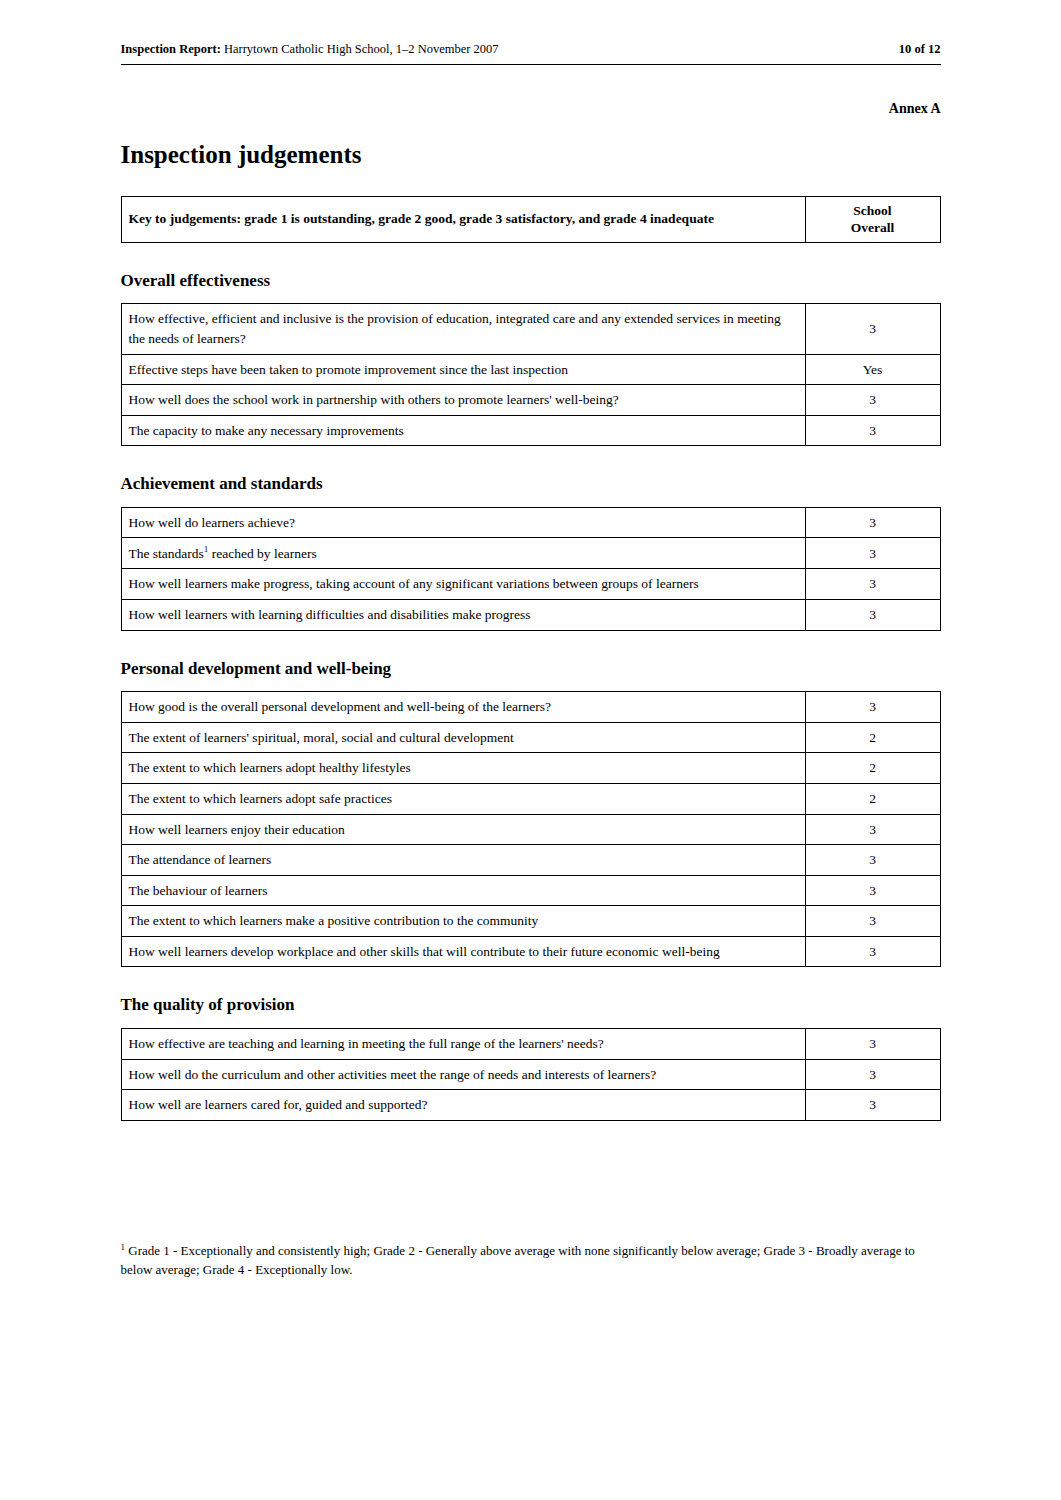Inspection Report: Harrytown Catholic High School, 1–2 November 2007
10 of 12
Annex A
Inspection judgements
| Key to judgements: grade 1 is outstanding, grade 2 good, grade 3 satisfactory, and grade 4 inadequate | School Overall |
Overall effectiveness
| How effective, efficient and inclusive is the provision of education, integrated care and any extended services in meeting the needs of learners? | 3 |
| Effective steps have been taken to promote improvement since the last inspection | Yes |
| How well does the school work in partnership with others to promote learners' well-being? | 3 |
| The capacity to make any necessary improvements | 3 |
Achievement and standards
| How well do learners achieve? | 3 |
| The standards 1 reached by learners | 3 |
| How well learners make progress, taking account of any significant variations between groups of learners | 3 |
| How well learners with learning difficulties and disabilities make progress | 3 |
Personal development and well-being
| How good is the overall personal development and well-being of the learners? | 3 |
| The extent of learners' spiritual, moral, social and cultural development | 2 |
| The extent to which learners adopt healthy lifestyles | 2 |
| The extent to which learners adopt safe practices | 2 |
| How well learners enjoy their education | 3 |
| The attendance of learners | 3 |
| The behaviour of learners | 3 |
| The extent to which learners make a positive contribution to the community | 3 |
| How well learners develop workplace and other skills that will contribute to their future economic well-being | 3 |
The quality of provision
| How effective are teaching and learning in meeting the full range of the learners' needs? | 3 |
| How well do the curriculum and other activities meet the range of needs and interests of learners? | 3 |
| How well are learners cared for, guided and supported? | 3 |
1 Grade 1 - Exceptionally and consistently high; Grade 2 - Generally above average with none significantly below average; Grade 3 - Broadly average to below average; Grade 4 - Exceptionally low.